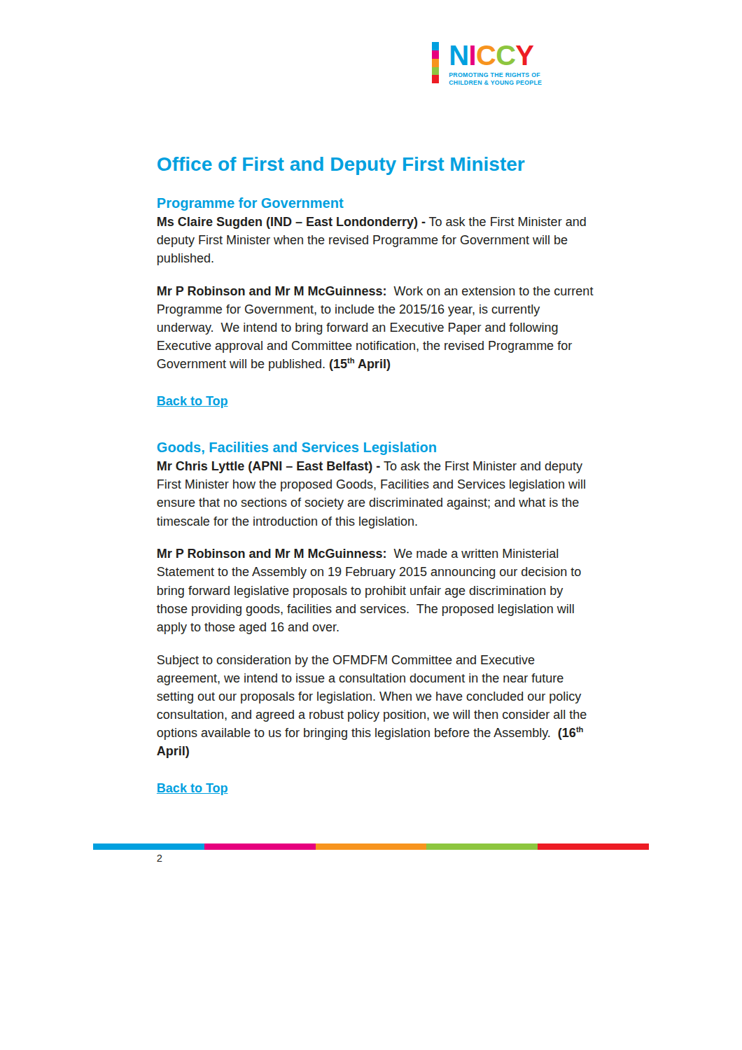NICCY
PROMOTING THE RIGHTS OF
CHILDREN & YOUNG PEOPLE
Office of First and Deputy First Minister
Programme for Government
Ms Claire Sugden (IND – East Londonderry) - To ask the First Minister and deputy First Minister when the revised Programme for Government will be published.
Mr P Robinson and Mr M McGuinness: Work on an extension to the current Programme for Government, to include the 2015/16 year, is currently underway. We intend to bring forward an Executive Paper and following Executive approval and Committee notification, the revised Programme for Government will be published. (15th April)
Back to Top
Goods, Facilities and Services Legislation
Mr Chris Lyttle (APNI – East Belfast) - To ask the First Minister and deputy First Minister how the proposed Goods, Facilities and Services legislation will ensure that no sections of society are discriminated against; and what is the timescale for the introduction of this legislation.
Mr P Robinson and Mr M McGuinness: We made a written Ministerial Statement to the Assembly on 19 February 2015 announcing our decision to bring forward legislative proposals to prohibit unfair age discrimination by those providing goods, facilities and services. The proposed legislation will apply to those aged 16 and over.
Subject to consideration by the OFMDFM Committee and Executive agreement, we intend to issue a consultation document in the near future setting out our proposals for legislation. When we have concluded our policy consultation, and agreed a robust policy position, we will then consider all the options available to us for bringing this legislation before the Assembly. (16th April)
Back to Top
2